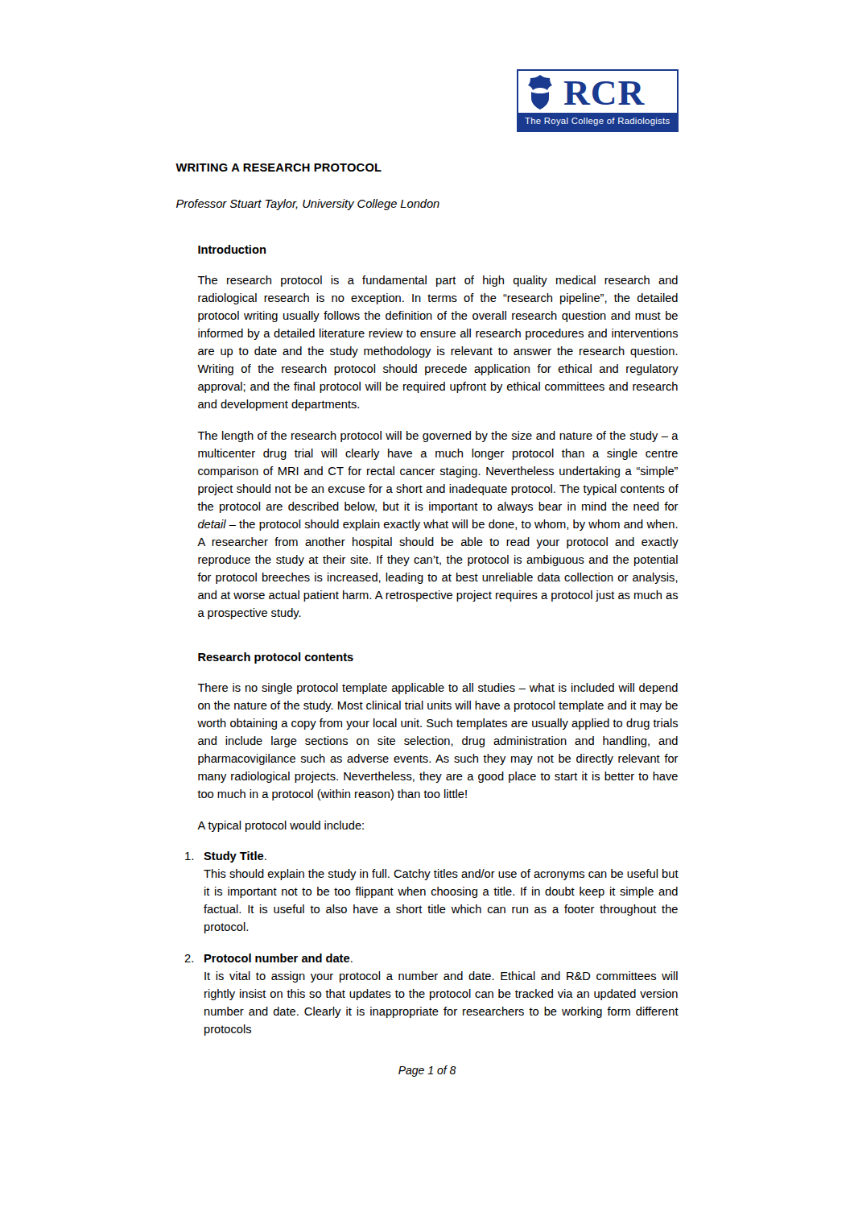RCR
The Royal College of Radiologists
WRITING A RESEARCH PROTOCOL
Professor Stuart Taylor, University College London
Introduction
The research protocol is a fundamental part of high quality medical research and radiological research is no exception. In terms of the “research pipeline”, the detailed protocol writing usually follows the definition of the overall research question and must be informed by a detailed literature review to ensure all research procedures and interventions are up to date and the study methodology is relevant to answer the research question. Writing of the research protocol should precede application for ethical and regulatory approval; and the final protocol will be required upfront by ethical committees and research and development departments.
The length of the research protocol will be governed by the size and nature of the study – a multicenter drug trial will clearly have a much longer protocol than a single centre comparison of MRI and CT for rectal cancer staging. Nevertheless undertaking a “simple” project should not be an excuse for a short and inadequate protocol. The typical contents of the protocol are described below, but it is important to always bear in mind the need for detail – the protocol should explain exactly what will be done, to whom, by whom and when. A researcher from another hospital should be able to read your protocol and exactly reproduce the study at their site. If they can’t, the protocol is ambiguous and the potential for protocol breeches is increased, leading to at best unreliable data collection or analysis, and at worse actual patient harm. A retrospective project requires a protocol just as much as a prospective study.
Research protocol contents
There is no single protocol template applicable to all studies – what is included will depend on the nature of the study. Most clinical trial units will have a protocol template and it may be worth obtaining a copy from your local unit. Such templates are usually applied to drug trials and include large sections on site selection, drug administration and handling, and pharmacovigilance such as adverse events. As such they may not be directly relevant for many radiological projects. Nevertheless, they are a good place to start it is better to have too much in a protocol (within reason) than too little!
A typical protocol would include:
Study Title.
This should explain the study in full. Catchy titles and/or use of acronyms can be useful but it is important not to be too flippant when choosing a title. If in doubt keep it simple and factual. It is useful to also have a short title which can run as a footer throughout the protocol.
Protocol number and date.
It is vital to assign your protocol a number and date. Ethical and R&D committees will rightly insist on this so that updates to the protocol can be tracked via an updated version number and date. Clearly it is inappropriate for researchers to be working form different protocols
Page 1 of 8